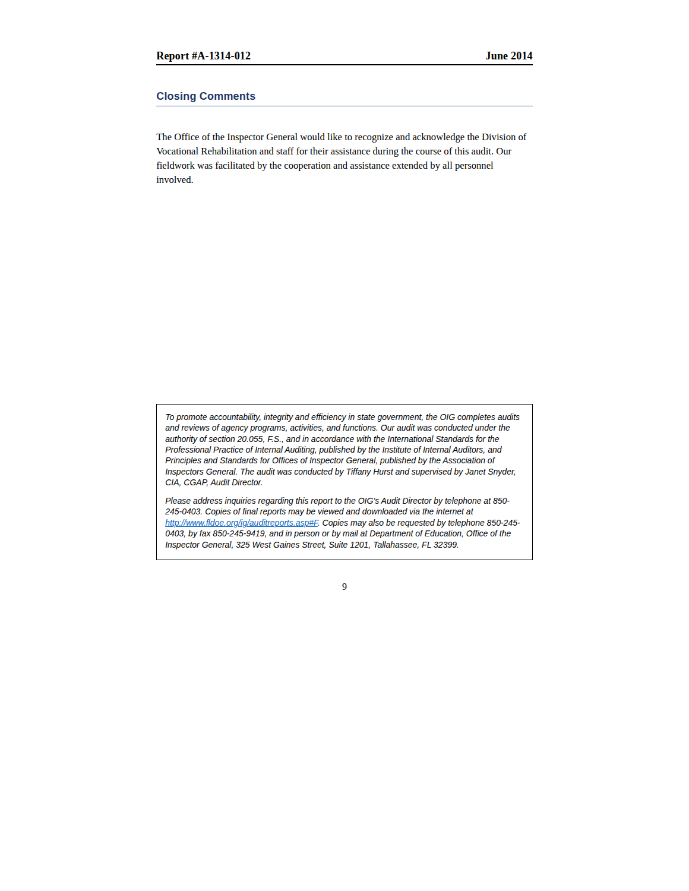Report #A-1314-012 June 2014
Closing Comments
The Office of the Inspector General would like to recognize and acknowledge the Division of Vocational Rehabilitation and staff for their assistance during the course of this audit. Our fieldwork was facilitated by the cooperation and assistance extended by all personnel involved.
To promote accountability, integrity and efficiency in state government, the OIG completes audits and reviews of agency programs, activities, and functions. Our audit was conducted under the authority of section 20.055, F.S., and in accordance with the International Standards for the Professional Practice of Internal Auditing, published by the Institute of Internal Auditors, and Principles and Standards for Offices of Inspector General, published by the Association of Inspectors General. The audit was conducted by Tiffany Hurst and supervised by Janet Snyder, CIA, CGAP, Audit Director.
Please address inquiries regarding this report to the OIG’s Audit Director by telephone at 850-245-0403. Copies of final reports may be viewed and downloaded via the internet at http://www.fldoe.org/ig/auditreports.asp#F. Copies may also be requested by telephone 850-245-0403, by fax 850-245-9419, and in person or by mail at Department of Education, Office of the Inspector General, 325 West Gaines Street, Suite 1201, Tallahassee, FL 32399.
9